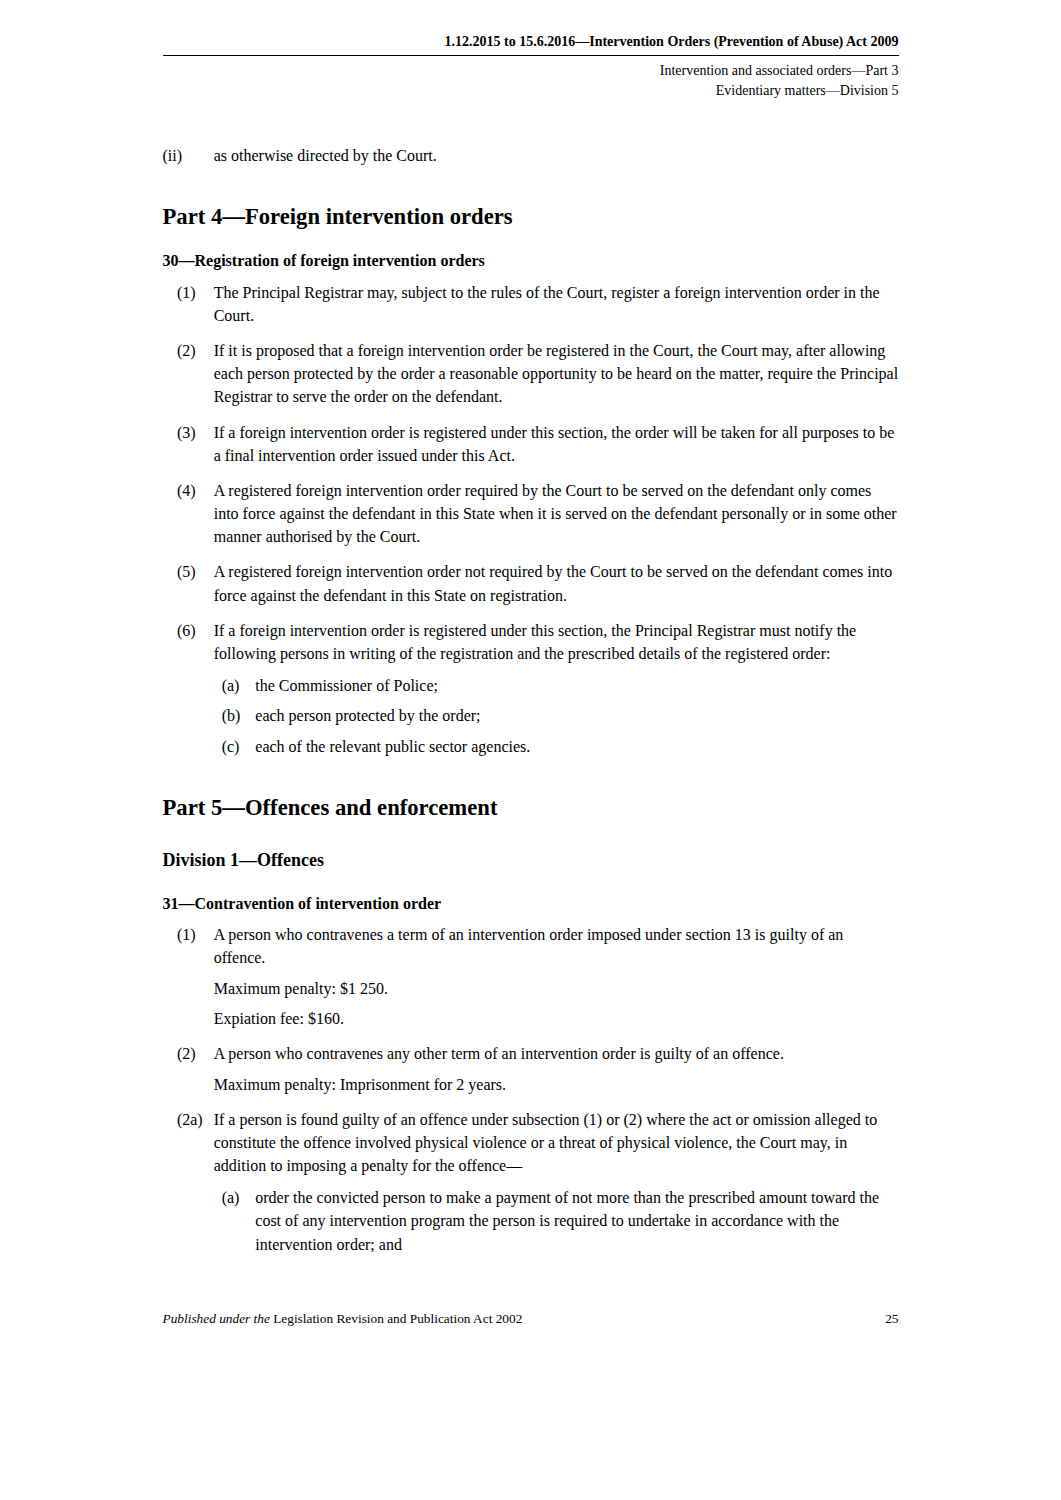1.12.2015 to 15.6.2016—Intervention Orders (Prevention of Abuse) Act 2009
Intervention and associated orders—Part 3
Evidentiary matters—Division 5
(ii) as otherwise directed by the Court.
Part 4—Foreign intervention orders
30—Registration of foreign intervention orders
(1) The Principal Registrar may, subject to the rules of the Court, register a foreign intervention order in the Court.
(2) If it is proposed that a foreign intervention order be registered in the Court, the Court may, after allowing each person protected by the order a reasonable opportunity to be heard on the matter, require the Principal Registrar to serve the order on the defendant.
(3) If a foreign intervention order is registered under this section, the order will be taken for all purposes to be a final intervention order issued under this Act.
(4) A registered foreign intervention order required by the Court to be served on the defendant only comes into force against the defendant in this State when it is served on the defendant personally or in some other manner authorised by the Court.
(5) A registered foreign intervention order not required by the Court to be served on the defendant comes into force against the defendant in this State on registration.
(6) If a foreign intervention order is registered under this section, the Principal Registrar must notify the following persons in writing of the registration and the prescribed details of the registered order:
(a) the Commissioner of Police;
(b) each person protected by the order;
(c) each of the relevant public sector agencies.
Part 5—Offences and enforcement
Division 1—Offences
31—Contravention of intervention order
(1) A person who contravenes a term of an intervention order imposed under section 13 is guilty of an offence.
Maximum penalty: $1 250.
Expiation fee: $160.
(2) A person who contravenes any other term of an intervention order is guilty of an offence.
Maximum penalty: Imprisonment for 2 years.
(2a) If a person is found guilty of an offence under subsection (1) or (2) where the act or omission alleged to constitute the offence involved physical violence or a threat of physical violence, the Court may, in addition to imposing a penalty for the offence—
(a) order the convicted person to make a payment of not more than the prescribed amount toward the cost of any intervention program the person is required to undertake in accordance with the intervention order; and
Published under the Legislation Revision and Publication Act 2002
25